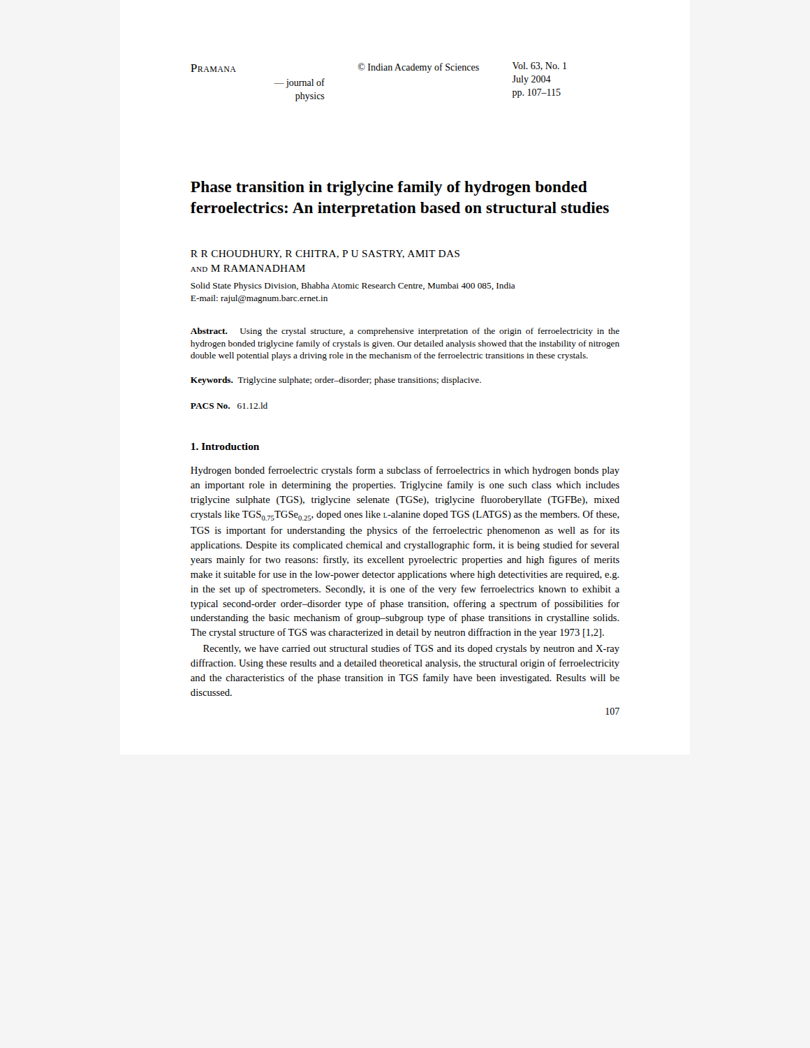Pramana
— journal of
physics
© Indian Academy of Sciences
Vol. 63, No. 1
July 2004
pp. 107–115
Phase transition in triglycine family of hydrogen bonded ferroelectrics: An interpretation based on structural studies
R R CHOUDHURY, R CHITRA, P U SASTRY, AMIT DAS
and M RAMANADHAM
Solid State Physics Division, Bhabha Atomic Research Centre, Mumbai 400 085, India E-mail: rajul@magnum.barc.ernet.in
Abstract. Using the crystal structure, a comprehensive interpretation of the origin of ferroelectricity in the hydrogen bonded triglycine family of crystals is given. Our detailed analysis showed that the instability of nitrogen double well potential plays a driving role in the mechanism of the ferroelectric transitions in these crystals.
Keywords. Triglycine sulphate; order–disorder; phase transitions; displacive.
PACS No. 61.12.ld
1. Introduction
Hydrogen bonded ferroelectric crystals form a subclass of ferroelectrics in which hydrogen bonds play an important role in determining the properties. Triglycine family is one such class which includes triglycine sulphate (TGS), triglycine selenate (TGSe), triglycine fluoroberyllate (TGFBe), mixed crystals like TGS0.75TGSe0.25, doped ones like l-alanine doped TGS (LATGS) as the members. Of these, TGS is important for understanding the physics of the ferroelectric phenomenon as well as for its applications. Despite its complicated chemical and crystallographic form, it is being studied for several years mainly for two reasons: firstly, its excellent pyroelectric properties and high figures of merits make it suitable for use in the low-power detector applications where high detectivities are required, e.g. in the set up of spectrometers. Secondly, it is one of the very few ferroelectrics known to exhibit a typical second-order order–disorder type of phase transition, offering a spectrum of possibilities for understanding the basic mechanism of group–subgroup type of phase transitions in crystalline solids. The crystal structure of TGS was characterized in detail by neutron diffraction in the year 1973 [1,2].
Recently, we have carried out structural studies of TGS and its doped crystals by neutron and X-ray diffraction. Using these results and a detailed theoretical analysis, the structural origin of ferroelectricity and the characteristics of the phase transition in TGS family have been investigated. Results will be discussed.
107